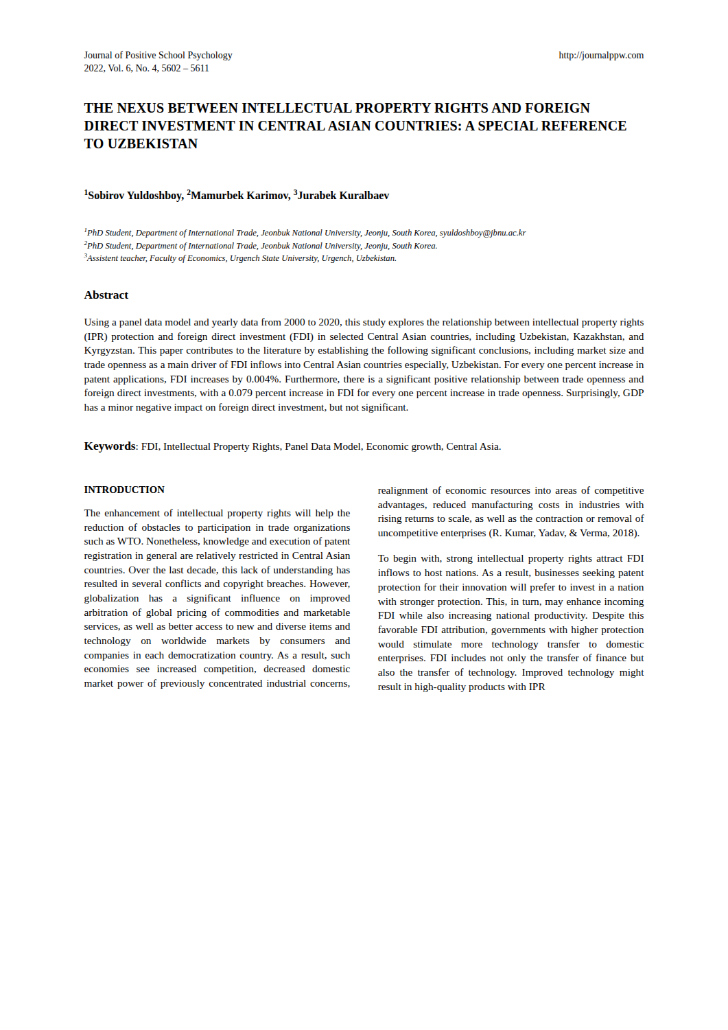Journal of Positive School Psychology
http://journalppw.com
2022, Vol. 6, No. 4, 5602 – 5611
The Nexus Between Intellectual Property Rights and Foreign Direct Investment in Central Asian Countries: A Special Reference to Uzbekistan
1Sobirov Yuldoshboy, 2Mamurbek Karimov, 3Jurabek Kuralbaev
1PhD Student, Department of International Trade, Jeonbuk National University, Jeonju, South Korea, syuldoshboy@jbnu.ac.kr
2PhD Student, Department of International Trade, Jeonbuk National University, Jeonju, South Korea.
3Assistent teacher, Faculty of Economics, Urgench State University, Urgench, Uzbekistan.
Abstract
Using a panel data model and yearly data from 2000 to 2020, this study explores the relationship between intellectual property rights (IPR) protection and foreign direct investment (FDI) in selected Central Asian countries, including Uzbekistan, Kazakhstan, and Kyrgyzstan. This paper contributes to the literature by establishing the following significant conclusions, including market size and trade openness as a main driver of FDI inflows into Central Asian countries especially, Uzbekistan. For every one percent increase in patent applications, FDI increases by 0.004%. Furthermore, there is a significant positive relationship between trade openness and foreign direct investments, with a 0.079 percent increase in FDI for every one percent increase in trade openness. Surprisingly, GDP has a minor negative impact on foreign direct investment, but not significant.
Keywords: FDI, Intellectual Property Rights, Panel Data Model, Economic growth, Central Asia.
Introduction
The enhancement of intellectual property rights will help the reduction of obstacles to participation in trade organizations such as WTO. Nonetheless, knowledge and execution of patent registration in general are relatively restricted in Central Asian countries. Over the last decade, this lack of understanding has resulted in several conflicts and copyright breaches. However, globalization has a significant influence on improved arbitration of global pricing of commodities and marketable services, as well as better access to new and diverse items and technology on worldwide markets by consumers and companies in each democratization country. As a result, such economies see increased competition, decreased domestic market power of previously concentrated industrial concerns, realignment of economic resources into areas of competitive advantages, reduced manufacturing costs in industries with rising returns to scale, as well as the contraction or removal of uncompetitive enterprises (R. Kumar, Yadav, & Verma, 2018).
To begin with, strong intellectual property rights attract FDI inflows to host nations. As a result, businesses seeking patent protection for their innovation will prefer to invest in a nation with stronger protection. This, in turn, may enhance incoming FDI while also increasing national productivity. Despite this favorable FDI attribution, governments with higher protection would stimulate more technology transfer to domestic enterprises. FDI includes not only the transfer of finance but also the transfer of technology. Improved technology might result in high-quality products with IPR